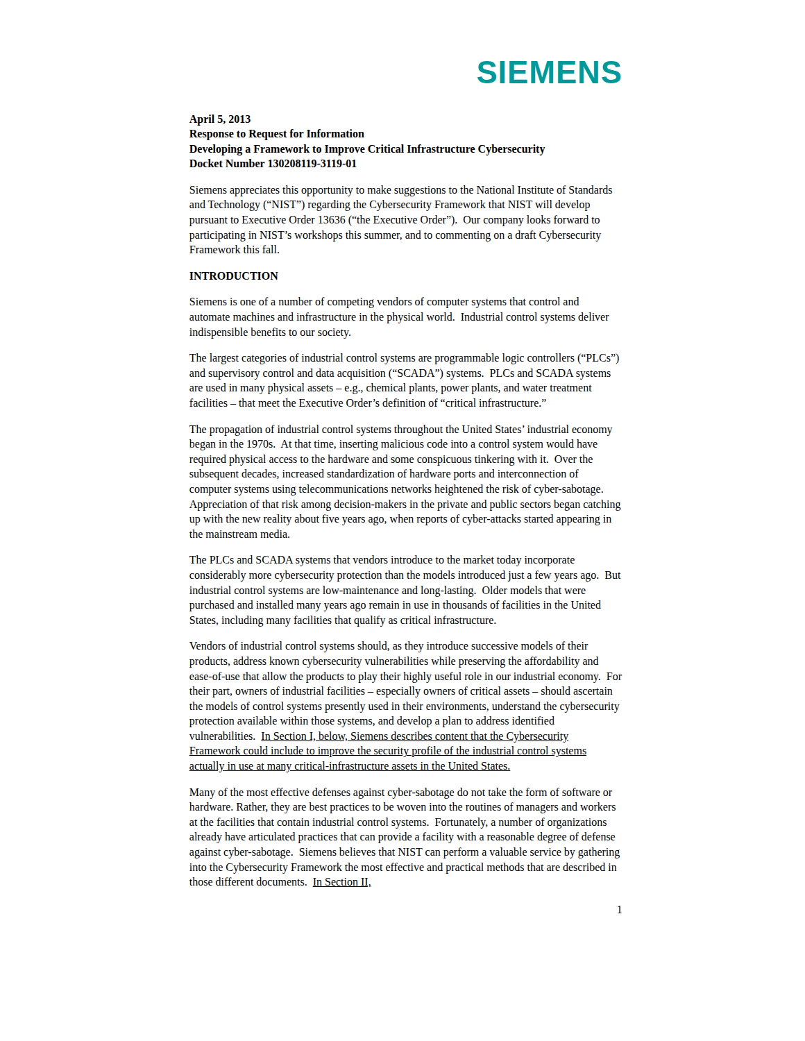SIEMENS
April 5, 2013
Response to Request for Information
Developing a Framework to Improve Critical Infrastructure Cybersecurity
Docket Number 130208119-3119-01
Siemens appreciates this opportunity to make suggestions to the National Institute of Standards and Technology (“NIST”) regarding the Cybersecurity Framework that NIST will develop pursuant to Executive Order 13636 (“the Executive Order”). Our company looks forward to participating in NIST’s workshops this summer, and to commenting on a draft Cybersecurity Framework this fall.
INTRODUCTION
Siemens is one of a number of competing vendors of computer systems that control and automate machines and infrastructure in the physical world. Industrial control systems deliver indispensible benefits to our society.
The largest categories of industrial control systems are programmable logic controllers (“PLCs”) and supervisory control and data acquisition (“SCADA”) systems. PLCs and SCADA systems are used in many physical assets – e.g., chemical plants, power plants, and water treatment facilities – that meet the Executive Order’s definition of “critical infrastructure.”
The propagation of industrial control systems throughout the United States’ industrial economy began in the 1970s. At that time, inserting malicious code into a control system would have required physical access to the hardware and some conspicuous tinkering with it. Over the subsequent decades, increased standardization of hardware ports and interconnection of computer systems using telecommunications networks heightened the risk of cyber-sabotage. Appreciation of that risk among decision-makers in the private and public sectors began catching up with the new reality about five years ago, when reports of cyber-attacks started appearing in the mainstream media.
The PLCs and SCADA systems that vendors introduce to the market today incorporate considerably more cybersecurity protection than the models introduced just a few years ago. But industrial control systems are low-maintenance and long-lasting. Older models that were purchased and installed many years ago remain in use in thousands of facilities in the United States, including many facilities that qualify as critical infrastructure.
Vendors of industrial control systems should, as they introduce successive models of their products, address known cybersecurity vulnerabilities while preserving the affordability and ease-of-use that allow the products to play their highly useful role in our industrial economy. For their part, owners of industrial facilities – especially owners of critical assets – should ascertain the models of control systems presently used in their environments, understand the cybersecurity protection available within those systems, and develop a plan to address identified vulnerabilities. In Section I, below, Siemens describes content that the Cybersecurity Framework could include to improve the security profile of the industrial control systems actually in use at many critical-infrastructure assets in the United States.
Many of the most effective defenses against cyber-sabotage do not take the form of software or hardware. Rather, they are best practices to be woven into the routines of managers and workers at the facilities that contain industrial control systems. Fortunately, a number of organizations already have articulated practices that can provide a facility with a reasonable degree of defense against cyber-sabotage. Siemens believes that NIST can perform a valuable service by gathering into the Cybersecurity Framework the most effective and practical methods that are described in those different documents. In Section II,
1